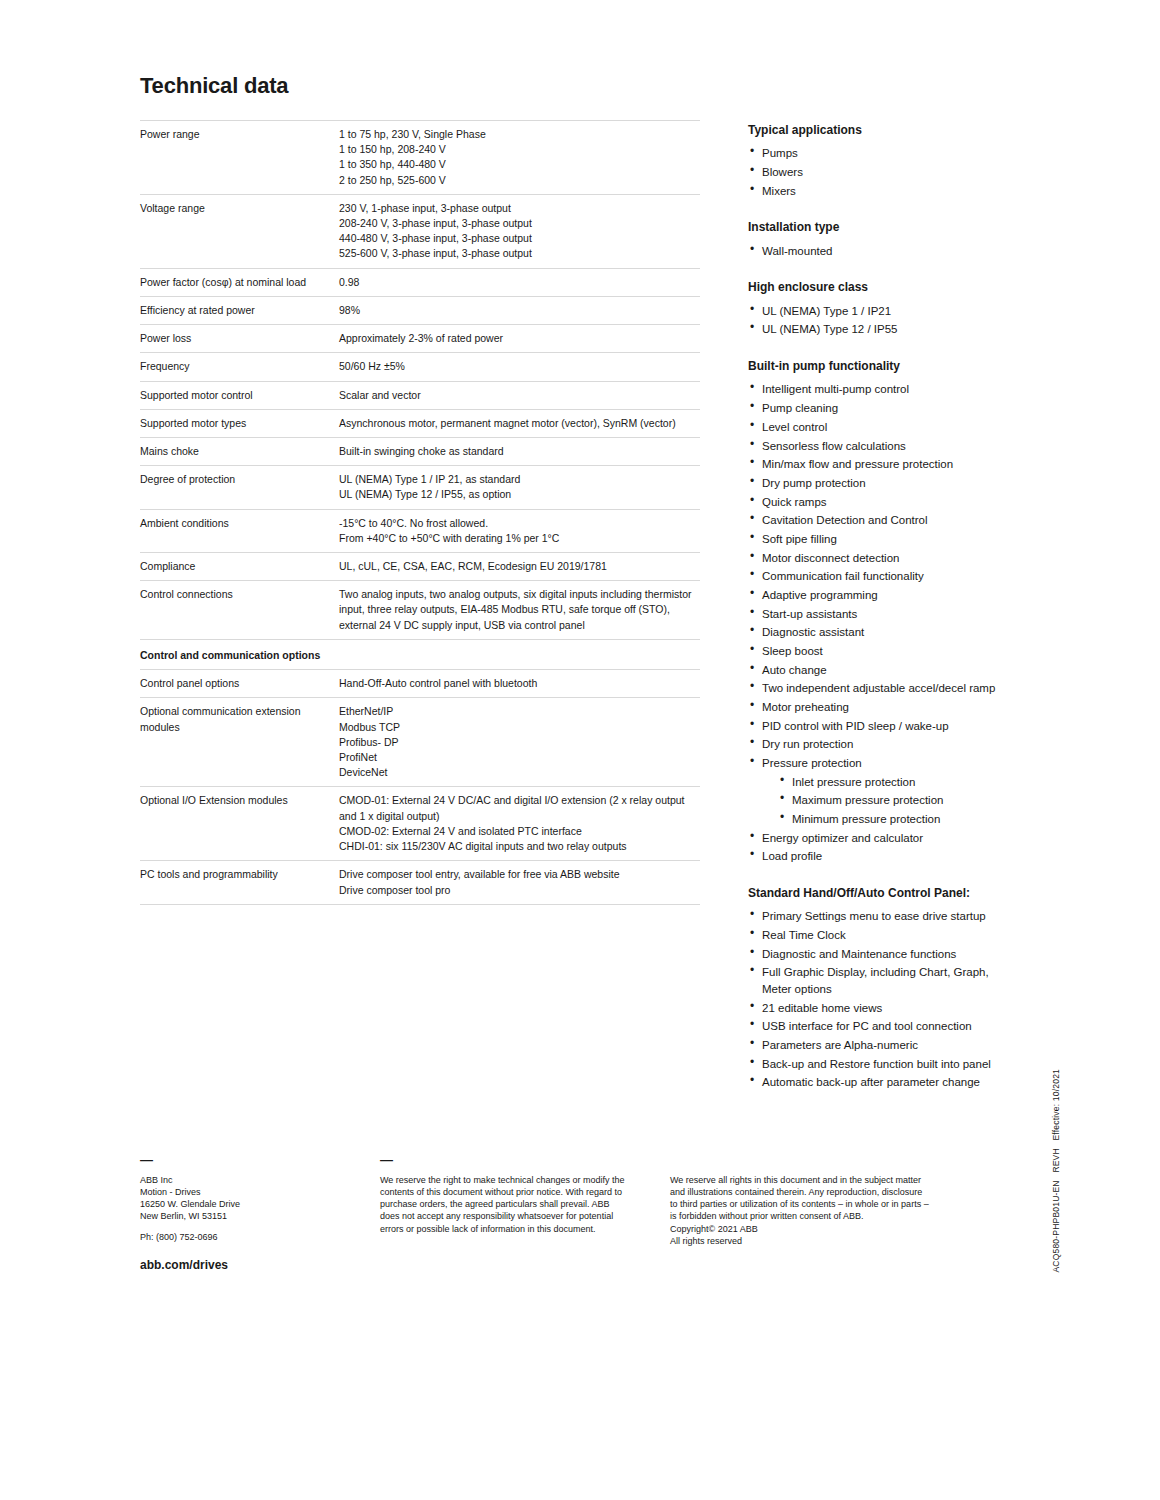Technical data
| Power range | 1 to 75 hp, 230 V, Single Phase 1 to 150 hp, 208-240 V 1 to 350 hp, 440-480 V 2 to 250 hp, 525-600 V |
| Voltage range | 230 V, 1-phase input, 3-phase output 208-240 V, 3-phase input, 3-phase output 440-480 V, 3-phase input, 3-phase output 525-600 V, 3-phase input, 3-phase output |
| Power factor (cosφ) at nominal load | 0.98 |
| Efficiency at rated power | 98% |
| Power loss | Approximately 2-3% of rated power |
| Frequency | 50/60 Hz ±5% |
| Supported motor control | Scalar and vector |
| Supported motor types | Asynchronous motor, permanent magnet motor (vector), SynRM (vector) |
| Mains choke | Built-in swinging choke as standard |
| Degree of protection | UL (NEMA) Type 1 / IP 21, as standard UL (NEMA) Type 12 / IP55, as option |
| Ambient conditions | -15°C to 40°C. No frost allowed. From +40°C to +50°C with derating 1% per 1°C |
| Compliance | UL, cUL, CE, CSA, EAC, RCM, Ecodesign EU 2019/1781 |
| Control connections | Two analog inputs, two analog outputs, six digital inputs including thermistor input, three relay outputs, EIA-485 Modbus RTU, safe torque off (STO), external 24 V DC supply input, USB via control panel |
| Control and communication options |
| Control panel options | Hand-Off-Auto control panel with bluetooth |
| Optional communication extension modules | EtherNet/IP Modbus TCP Profibus- DP ProfiNet DeviceNet |
| Optional I/O Extension modules | CMOD-01: External 24 V DC/AC and digital I/O extension (2 x relay output and 1 x digital output) CMOD-02: External 24 V and isolated PTC interface CHDI-01: six 115/230V AC digital inputs and two relay outputs |
| PC tools and programmability | Drive composer tool entry, available for free via ABB website Drive composer tool pro |
Typical applications
Pumps
Blowers
Mixers
Installation type
Wall-mounted
High enclosure class
UL (NEMA) Type 1 / IP21
UL (NEMA) Type 12 / IP55
Built-in pump functionality
Intelligent multi-pump control
Pump cleaning
Level control
Sensorless flow calculations
Min/max flow and pressure protection
Dry pump protection
Quick ramps
Cavitation Detection and Control
Soft pipe filling
Motor disconnect detection
Communication fail functionality
Adaptive programming
Start-up assistants
Diagnostic assistant
Sleep boost
Auto change
Two independent adjustable accel/decel ramp
Motor preheating
PID control with PID sleep / wake-up
Dry run protection
Pressure protection
Inlet pressure protection
Maximum pressure protection
Minimum pressure protection
Energy optimizer and calculator
Load profile
Standard Hand/Off/Auto Control Panel:
Primary Settings menu to ease drive startup
Real Time Clock
Diagnostic and Maintenance functions
Full Graphic Display, including Chart, Graph, Meter options
21 editable home views
USB interface for PC and tool connection
Parameters are Alpha-numeric
Back-up and Restore function built into panel
Automatic back-up after parameter change
—
ABB Inc
Motion - Drives
16250 W. Glendale Drive
New Berlin, WI 53151
Ph: (800) 752-0696
abb.com/drives
—
We reserve the right to make technical changes or modify the contents of this document without prior notice. With regard to purchase orders, the agreed particulars shall prevail. ABB does not accept any responsibility whatsoever for potential errors or possible lack of information in this document.
We reserve all rights in this document and in the subject matter and illustrations contained therein. Any reproduction, disclosure to third parties or utilization of its contents – in whole or in parts – is forbidden without prior written consent of ABB.
Copyright© 2021 ABB
All rights reserved
ACQ580-PHPB01U-EN REVH Effective: 10/2021